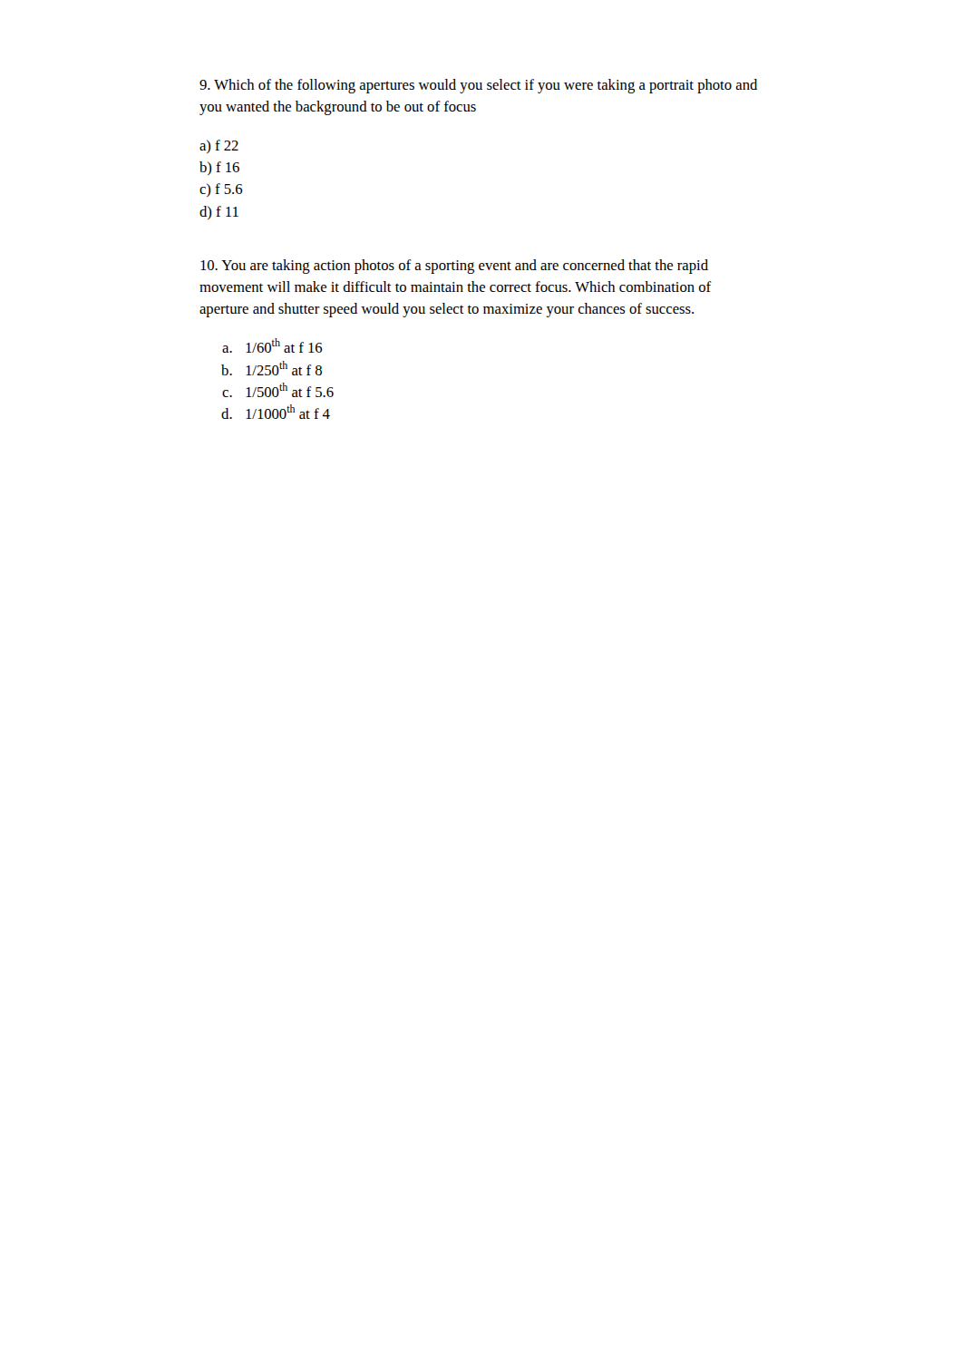9. Which of the following apertures would you select if you were taking a portrait photo and you wanted the background to be out of focus
a) f 22
b) f 16
c) f 5.6
d) f 11
10. You are taking action photos of a sporting event and are concerned that the rapid movement will make it difficult to maintain the correct focus. Which combination of aperture and shutter speed would you select to maximize your chances of success.
1/60th at f 16
1/250th at f 8
1/500th at f 5.6
1/1000th at f 4